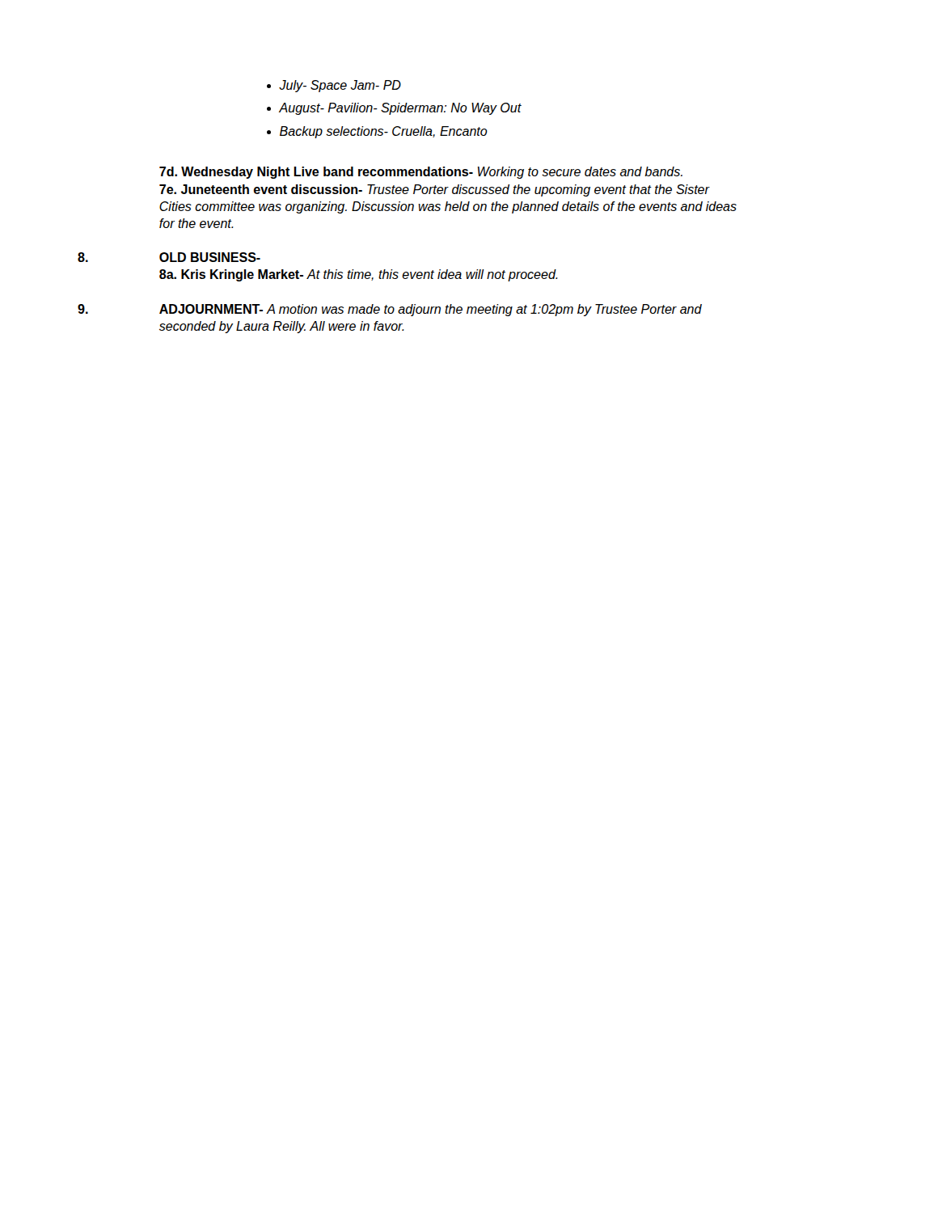July- Space Jam- PD
August- Pavilion- Spiderman: No Way Out
Backup selections- Cruella, Encanto
7d. Wednesday Night Live band recommendations- Working to secure dates and bands.
7e. Juneteenth event discussion- Trustee Porter discussed the upcoming event that the Sister Cities committee was organizing. Discussion was held on the planned details of the events and ideas for the event.
8.
OLD BUSINESS-
8a. Kris Kringle Market- At this time, this event idea will not proceed.
9.
ADJOURNMENT- A motion was made to adjourn the meeting at 1:02pm by Trustee Porter and seconded by Laura Reilly. All were in favor.